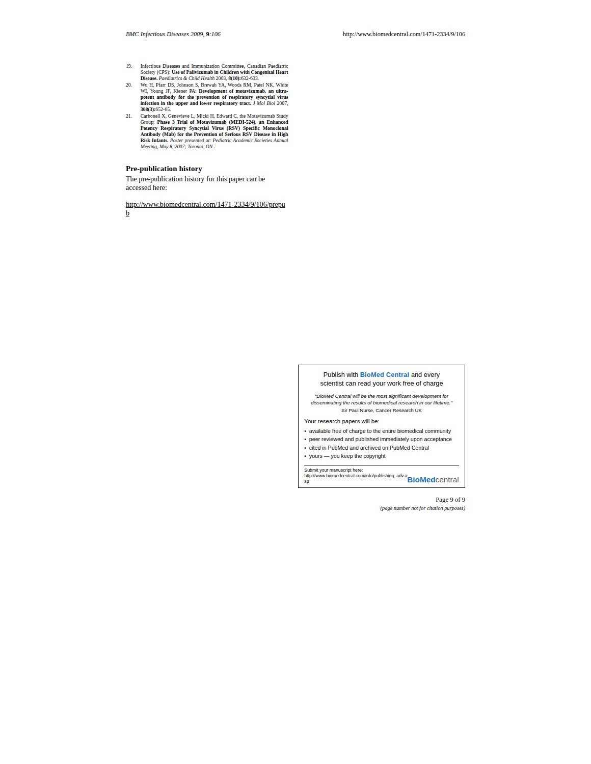BMC Infectious Diseases 2009, 9:106
http://www.biomedcentral.com/1471-2334/9/106
19. Infectious Diseases and Immunization Committee, Canadian Paediatric Society (CPS): Use of Palivizumab in Children with Congenital Heart Disease. Paediatrics & Child Health 2003, 8(10): 632-633.
20. Wu H, Pfarr DS, Johnson S, Brewah YA, Woods RM, Patel NK, White WI, Young JF, Kiener PA: Development of motavizumab, an ultra-potent antibody for the prevention of respiratory syncytial virus infection in the upper and lower respiratory tract. J Mol Biol 2007, 368(3): 652-65.
21. Carbonell X, Genevieve L, Micki H, Edward C, the Motavizumab Study Group: Phase 3 Trial of Motavizumab (MEDI-524), an Enhanced Potency Respiratory Syncytial Virus (RSV) Specific Monoclonal Antibody (Mab) for the Prevention of Serious RSV Disease in High Risk Infants. Poster presented at: Pediatric Academic Societies Annual Meeting, May 8, 2007; Toronto, ON .
Pre-publication history
The pre-publication history for this paper can be accessed here:
http://www.biomedcentral.com/1471-2334/9/106/prepub
Publish with BioMed Central and every
scientist can read your work free of charge
"BioMed Central will be the most significant development for
disseminating the results of biomedical research in our lifetime."
Sir Paul Nurse, Cancer Research UK
Your research papers will be:
available free of charge to the entire biomedical community
peer reviewed and published immediately upon acceptance
cited in PubMed and archived on PubMed Central
yours — you keep the copyright
Submit your manuscript here:
http://www.biomedcentral.com/info/publishing_adv.asp
BioMed central
Page 9 of 9
(page number not for citation purposes)